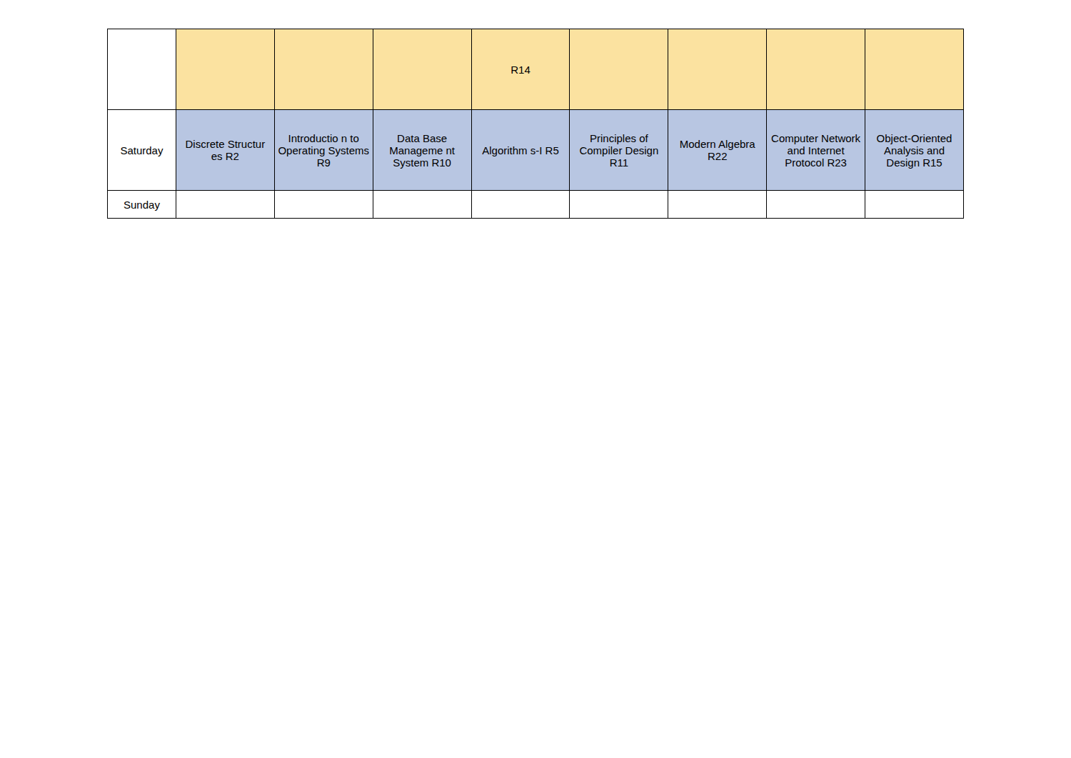| | | | | R14 | | | | |
| Saturday | Discrete Structur es R2 | Introductio n to Operating Systems R9 | Data Base Manageme nt System R10 | Algorithm s-I R5 | Principles of Compiler Design R11 | Modern Algebra R22 | Computer Network and Internet Protocol R23 | Object-Oriented Analysis and Design R15 |
| Sunday | | | | | | | | |